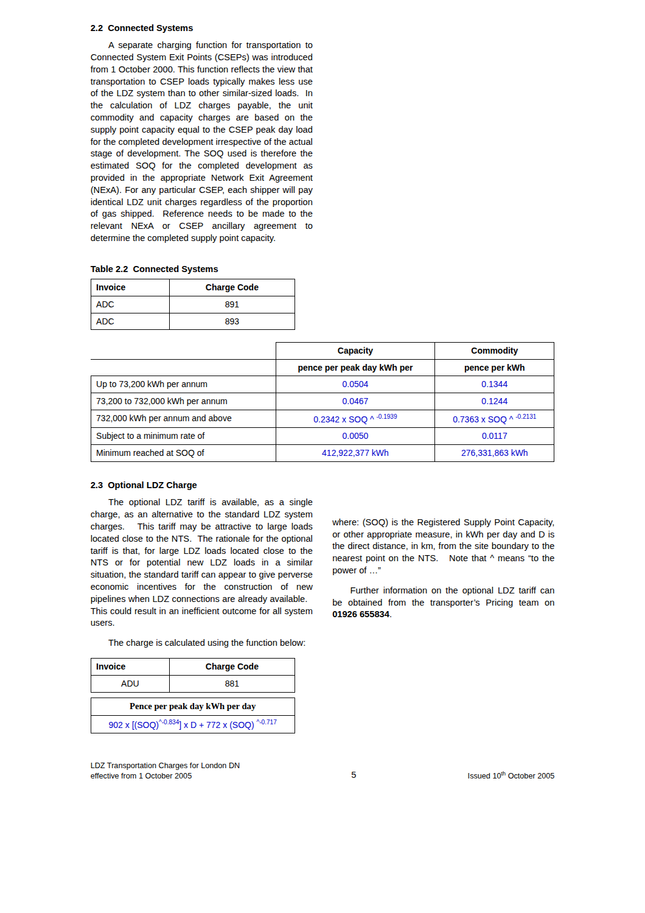2.2 Connected Systems
A separate charging function for transportation to Connected System Exit Points (CSEPs) was introduced from 1 October 2000. This function reflects the view that transportation to CSEP loads typically makes less use of the LDZ system than to other similar-sized loads. In the calculation of LDZ charges payable, the unit commodity and capacity charges are based on the supply point capacity equal to the CSEP peak day load for the completed development irrespective of the actual stage of development. The SOQ used is therefore the estimated SOQ for the completed development as provided in the appropriate Network Exit Agreement (NExA). For any particular CSEP, each shipper will pay identical LDZ unit charges regardless of the proportion of gas shipped. Reference needs to be made to the relevant NExA or CSEP ancillary agreement to determine the completed supply point capacity.
Table 2.2 Connected Systems
| Invoice | Charge Code |
| --- | --- |
| ADC | 891 |
| ADC | 893 |
| | Capacity | Commodity |
| --- | --- | --- |
| | pence per peak day kWh per | pence per kWh |
| Up to 73,200 kWh per annum | 0.0504 | 0.1344 |
| 73,200 to 732,000 kWh per annum | 0.0467 | 0.1244 |
| 732,000 kWh per annum and above | 0.2342 x SOQ ^ -0.1939 | 0.7363 x SOQ ^ -0.2131 |
| Subject to a minimum rate of | 0.0050 | 0.0117 |
| Minimum reached at SOQ of | 412,922,377 kWh | 276,331,863 kWh |
2.3 Optional LDZ Charge
The optional LDZ tariff is available, as a single charge, as an alternative to the standard LDZ system charges. This tariff may be attractive to large loads located close to the NTS. The rationale for the optional tariff is that, for large LDZ loads located close to the NTS or for potential new LDZ loads in a similar situation, the standard tariff can appear to give perverse economic incentives for the construction of new pipelines when LDZ connections are already available. This could result in an inefficient outcome for all system users.
The charge is calculated using the function below:
| Invoice | Charge Code |
| --- | --- |
| ADU | 881 |
| Pence per peak day kWh per day |
| --- |
| 902 x [(SOQ) ^-0.834 ] x D + 772 x (SOQ) ^-0.717 |
where: (SOQ) is the Registered Supply Point Capacity, or other appropriate measure, in kWh per day and D is the direct distance, in km, from the site boundary to the nearest point on the NTS. Note that ^ means “to the power of …”
Further information on the optional LDZ tariff can be obtained from the transporter’s Pricing team on 01926 655834.
LDZ Transportation Charges for London DN
effective from 1 October 2005
5
Issued 10th October 2005